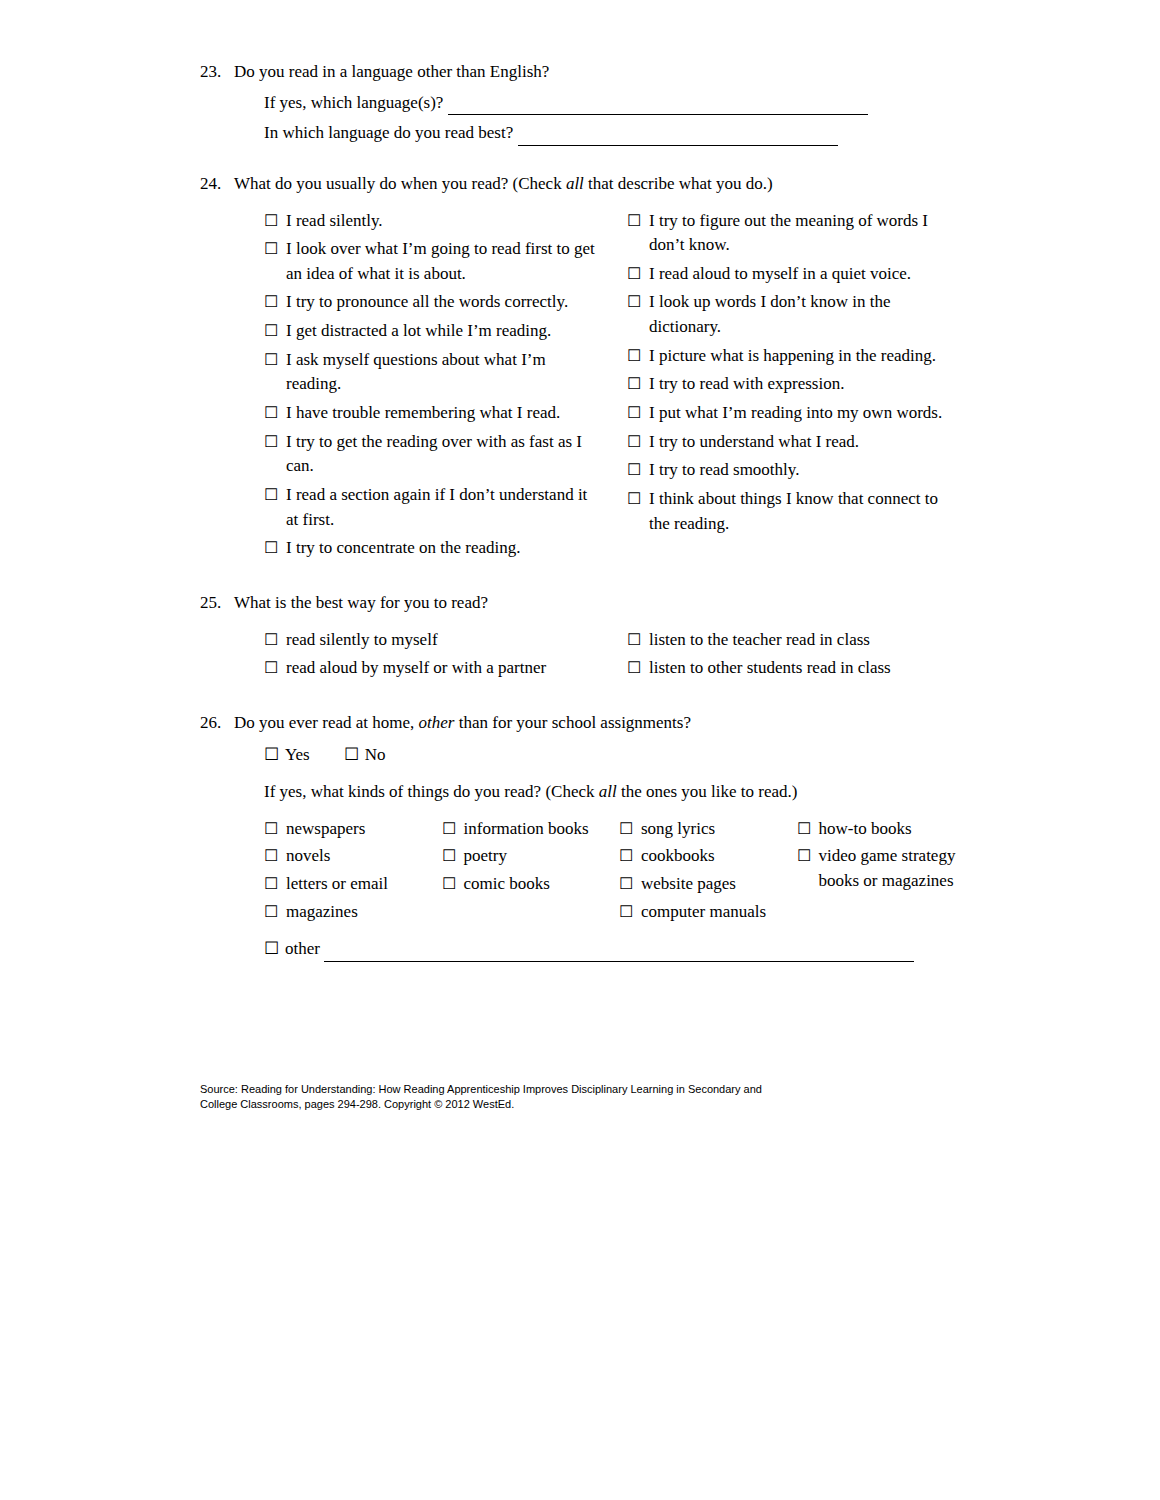23.
Do you read in a language other than English?
If yes, which language(s)?
In which language do you read best?
24.
What do you usually do when you read? (Check all that describe what you do.)
I read silently.
I look over what I’m going to read first to get an idea of what it is about.
I try to pronounce all the words correctly.
I get distracted a lot while I’m reading.
I ask myself questions about what I’m reading.
I have trouble remembering what I read.
I try to get the reading over with as fast as I can.
I read a section again if I don’t understand it at first.
I try to concentrate on the reading.
I try to figure out the meaning of words I don’t know.
I read aloud to myself in a quiet voice.
I look up words I don’t know in the dictionary.
I picture what is happening in the reading.
I try to read with expression.
I put what I’m reading into my own words.
I try to understand what I read.
I try to read smoothly.
I think about things I know that connect to the reading.
25.
What is the best way for you to read?
read silently to myself
read aloud by myself or with a partner
listen to the teacher read in class
listen to other students read in class
26.
Do you ever read at home, other than for your school assignments?
Yes No
If yes, what kinds of things do you read? (Check all the ones you like to read.)
newspapers
novels
letters or email
magazines
information books
poetry
comic books
song lyrics
cookbooks
website pages
computer manuals
how-to books
video game strategy books or magazines
other
Source: Reading for Understanding: How Reading Apprenticeship Improves Disciplinary Learning in Secondary and
College Classrooms, pages 294-298. Copyright © 2012 WestEd.